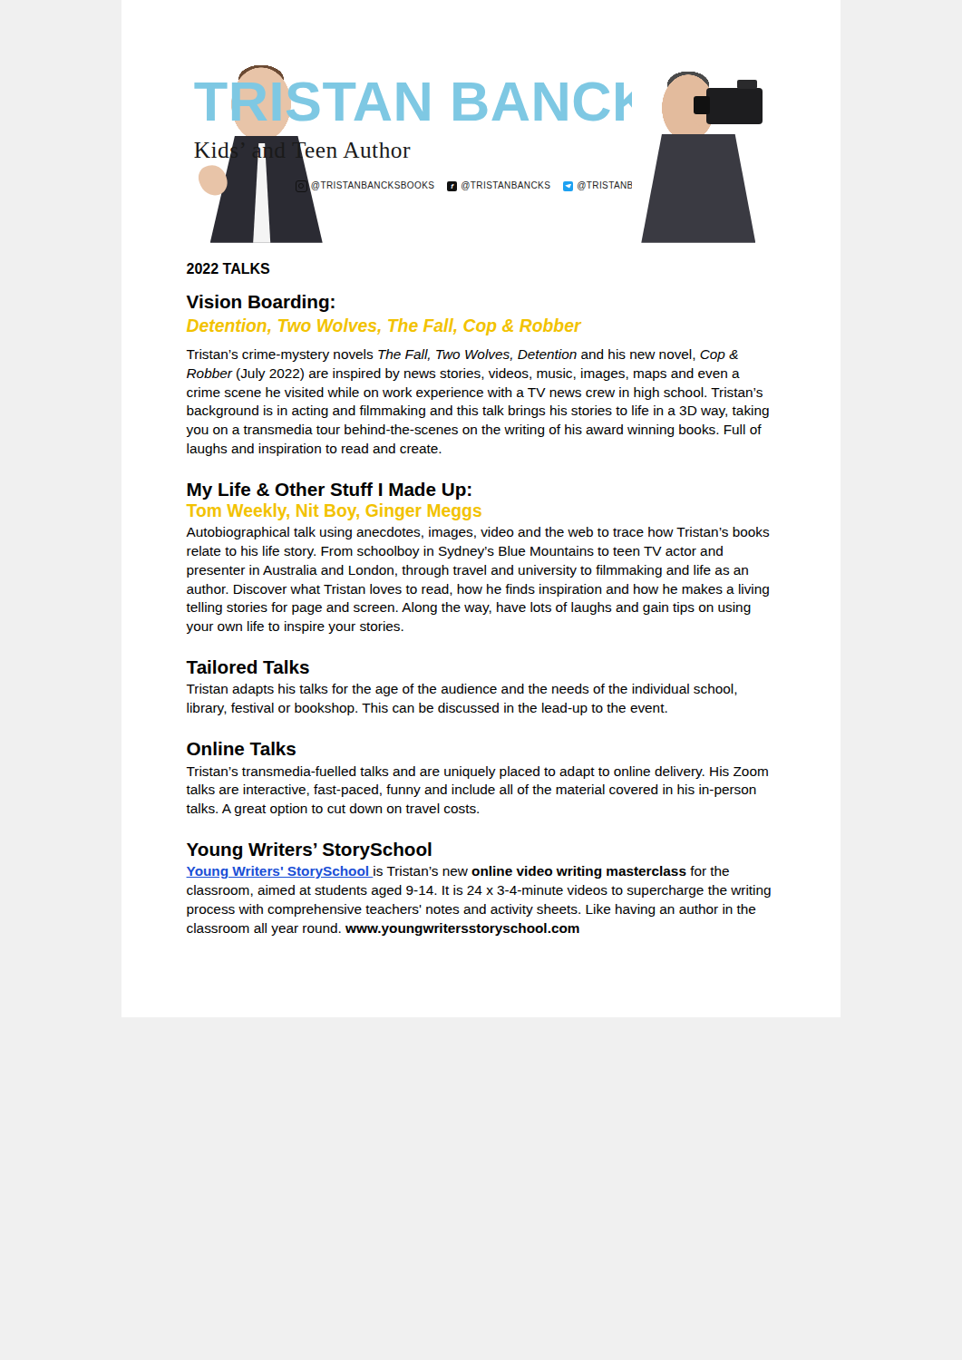TRISTAN BANCKS
Kids’ and Teen Author
@TRISTANBANCKSBOOKS @TRISTANBANCKS @TRISTANBANCKS
2022 TALKS
Vision Boarding:
Detention, Two Wolves, The Fall, Cop & Robber
Tristan’s crime-mystery novels The Fall, Two Wolves, Detention and his new novel, Cop & Robber (July 2022) are inspired by news stories, videos, music, images, maps and even a crime scene he visited while on work experience with a TV news crew in high school. Tristan’s background is in acting and filmmaking and this talk brings his stories to life in a 3D way, taking you on a transmedia tour behind-the-scenes on the writing of his award winning books. Full of laughs and inspiration to read and create.
My Life & Other Stuff I Made Up:
Tom Weekly, Nit Boy, Ginger Meggs
Autobiographical talk using anecdotes, images, video and the web to trace how Tristan’s books relate to his life story. From schoolboy in Sydney’s Blue Mountains to teen TV actor and presenter in Australia and London, through travel and university to filmmaking and life as an author. Discover what Tristan loves to read, how he finds inspiration and how he makes a living telling stories for page and screen. Along the way, have lots of laughs and gain tips on using your own life to inspire your stories.
Tailored Talks
Tristan adapts his talks for the age of the audience and the needs of the individual school, library, festival or bookshop. This can be discussed in the lead-up to the event.
Online Talks
Tristan’s transmedia-fuelled talks and are uniquely placed to adapt to online delivery. His Zoom talks are interactive, fast-paced, funny and include all of the material covered in his in-person talks. A great option to cut down on travel costs.
Young Writers’ StorySchool
Young Writers' StorySchool is Tristan’s new online video writing masterclass for the classroom, aimed at students aged 9-14. It is 24 x 3-4-minute videos to supercharge the writing process with comprehensive teachers' notes and activity sheets. Like having an author in the classroom all year round. www.youngwritersstoryschool.com